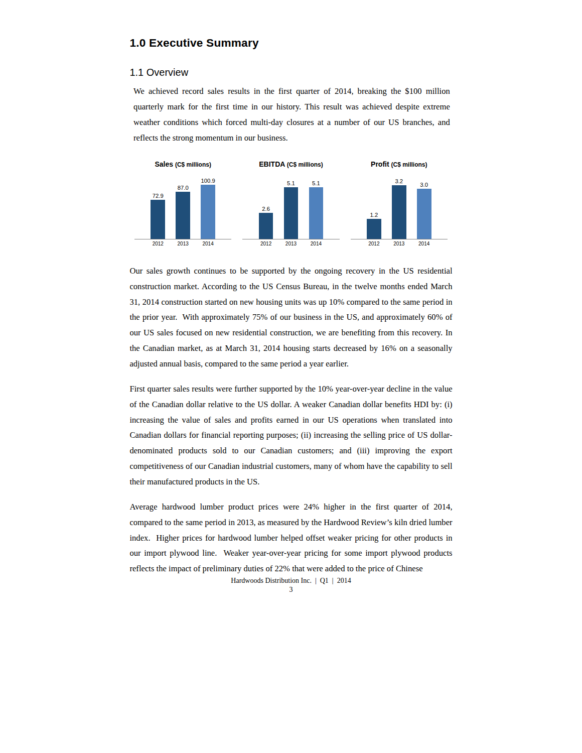1.0 Executive Summary
1.1 Overview
We achieved record sales results in the first quarter of 2014, breaking the $100 million quarterly mark for the first time in our history. This result was achieved despite extreme weather conditions which forced multi-day closures at a number of our US branches, and reflects the strong momentum in our business.
Sales (C$ millions)
72.9
87.0
100.9
201220132014
EBITDA (C$ millions)
2.6
5.1
5.1
201220132014
Profit (C$ millions)
1.2
3.2
3.0
201220132014
Our sales growth continues to be supported by the ongoing recovery in the US residential construction market. According to the US Census Bureau, in the twelve months ended March 31, 2014 construction started on new housing units was up 10% compared to the same period in the prior year. With approximately 75% of our business in the US, and approximately 60% of our US sales focused on new residential construction, we are benefiting from this recovery. In the Canadian market, as at March 31, 2014 housing starts decreased by 16% on a seasonally adjusted annual basis, compared to the same period a year earlier.
First quarter sales results were further supported by the 10% year-over-year decline in the value of the Canadian dollar relative to the US dollar. A weaker Canadian dollar benefits HDI by: (i) increasing the value of sales and profits earned in our US operations when translated into Canadian dollars for financial reporting purposes; (ii) increasing the selling price of US dollar-denominated products sold to our Canadian customers; and (iii) improving the export competitiveness of our Canadian industrial customers, many of whom have the capability to sell their manufactured products in the US.
Average hardwood lumber product prices were 24% higher in the first quarter of 2014, compared to the same period in 2013, as measured by the Hardwood Review’s kiln dried lumber index. Higher prices for hardwood lumber helped offset weaker pricing for other products in our import plywood line. Weaker year-over-year pricing for some import plywood products reflects the impact of preliminary duties of 22% that were added to the price of Chinese
Hardwoods Distribution Inc. | Q1 | 2014 3